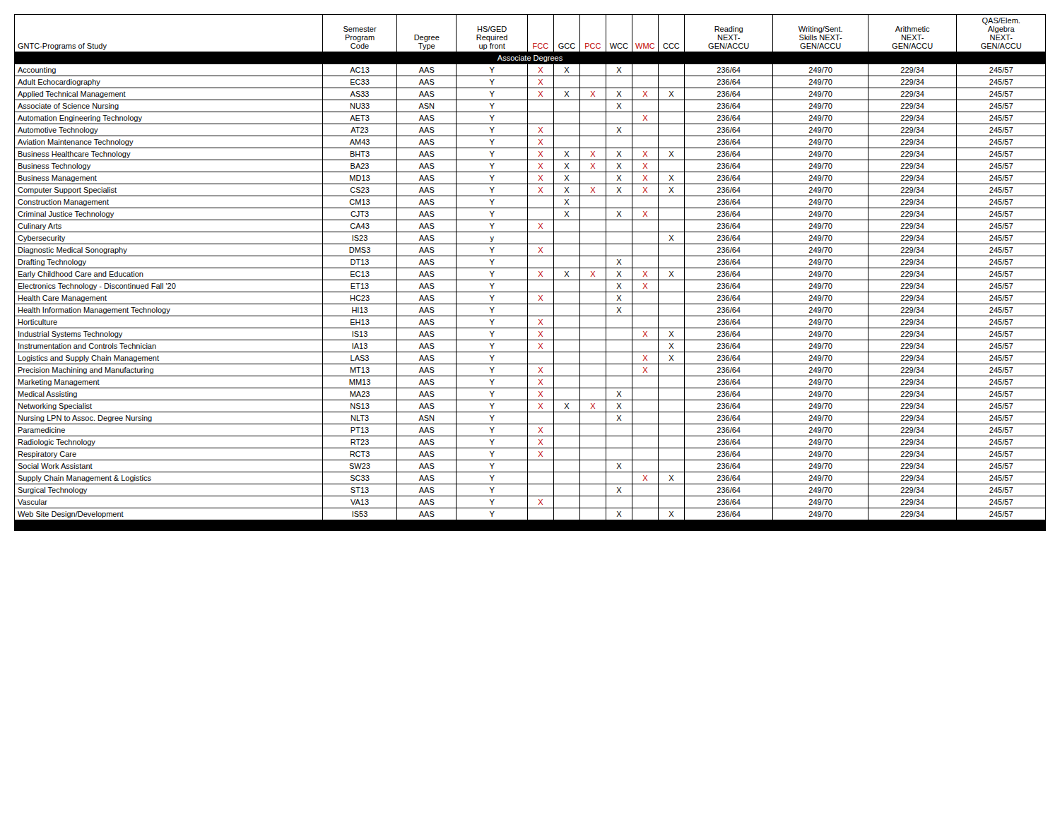| GNTC-Programs of Study | Semester Program Code | Degree Type | HS/GED Required up front | FCC | GCC | PCC | WCC | WMC | CCC | Reading NEXT- GEN/ACCU | Writing/Sent. Skills NEXT- GEN/ACCU | Arithmetic NEXT- GEN/ACCU | QAS/Elem. Algebra NEXT- GEN/ACCU |
| --- | --- | --- | --- | --- | --- | --- | --- | --- | --- | --- | --- | --- | --- |
| Associate Degrees |
| Accounting | AC13 | AAS | Y | X | X | | X | | | 236/64 | 249/70 | 229/34 | 245/57 |
| Adult Echocardiography | EC33 | AAS | Y | X | | | | | | 236/64 | 249/70 | 229/34 | 245/57 |
| Applied Technical Management | AS33 | AAS | Y | X | X | X | X | X | X | 236/64 | 249/70 | 229/34 | 245/57 |
| Associate of Science Nursing | NU33 | ASN | Y | | | | X | | | 236/64 | 249/70 | 229/34 | 245/57 |
| Automation Engineering Technology | AET3 | AAS | Y | | | | | X | | 236/64 | 249/70 | 229/34 | 245/57 |
| Automotive Technology | AT23 | AAS | Y | X | | | X | | | 236/64 | 249/70 | 229/34 | 245/57 |
| Aviation Maintenance Technology | AM43 | AAS | Y | X | | | | | | 236/64 | 249/70 | 229/34 | 245/57 |
| Business Healthcare Technology | BHT3 | AAS | Y | X | X | X | X | X | X | 236/64 | 249/70 | 229/34 | 245/57 |
| Business Technology | BA23 | AAS | Y | X | X | X | X | X | | 236/64 | 249/70 | 229/34 | 245/57 |
| Business Management | MD13 | AAS | Y | X | X | | X | X | X | 236/64 | 249/70 | 229/34 | 245/57 |
| Computer Support Specialist | CS23 | AAS | Y | X | X | X | X | X | X | 236/64 | 249/70 | 229/34 | 245/57 |
| Construction Management | CM13 | AAS | Y | | X | | | | | 236/64 | 249/70 | 229/34 | 245/57 |
| Criminal Justice Technology | CJT3 | AAS | Y | | X | | X | X | | 236/64 | 249/70 | 229/34 | 245/57 |
| Culinary Arts | CA43 | AAS | Y | X | | | | | | 236/64 | 249/70 | 229/34 | 245/57 |
| Cybersecurity | IS23 | AAS | y | | | | | | X | 236/64 | 249/70 | 229/34 | 245/57 |
| Diagnostic Medical Sonography | DMS3 | AAS | Y | X | | | | | | 236/64 | 249/70 | 229/34 | 245/57 |
| Drafting Technology | DT13 | AAS | Y | | | | X | | | 236/64 | 249/70 | 229/34 | 245/57 |
| Early Childhood Care and Education | EC13 | AAS | Y | X | X | X | X | X | X | 236/64 | 249/70 | 229/34 | 245/57 |
| Electronics Technology - Discontinued Fall '20 | ET13 | AAS | Y | | | | X | X | | 236/64 | 249/70 | 229/34 | 245/57 |
| Health Care Management | HC23 | AAS | Y | X | | | X | | | 236/64 | 249/70 | 229/34 | 245/57 |
| Health Information Management Technology | HI13 | AAS | Y | | | | X | | | 236/64 | 249/70 | 229/34 | 245/57 |
| Horticulture | EH13 | AAS | Y | X | | | | | | 236/64 | 249/70 | 229/34 | 245/57 |
| Industrial Systems Technology | IS13 | AAS | Y | X | | | | X | X | 236/64 | 249/70 | 229/34 | 245/57 |
| Instrumentation and Controls Technician | IA13 | AAS | Y | X | | | | | X | 236/64 | 249/70 | 229/34 | 245/57 |
| Logistics and Supply Chain Management | LAS3 | AAS | Y | | | | | X | X | 236/64 | 249/70 | 229/34 | 245/57 |
| Precision Machining and Manufacturing | MT13 | AAS | Y | X | | | | X | | 236/64 | 249/70 | 229/34 | 245/57 |
| Marketing Management | MM13 | AAS | Y | X | | | | | | 236/64 | 249/70 | 229/34 | 245/57 |
| Medical Assisting | MA23 | AAS | Y | X | | | X | | | 236/64 | 249/70 | 229/34 | 245/57 |
| Networking Specialist | NS13 | AAS | Y | X | X | X | X | | | 236/64 | 249/70 | 229/34 | 245/57 |
| Nursing LPN to Assoc. Degree Nursing | NLT3 | ASN | Y | | | | X | | | 236/64 | 249/70 | 229/34 | 245/57 |
| Paramedicine | PT13 | AAS | Y | X | | | | | | 236/64 | 249/70 | 229/34 | 245/57 |
| Radiologic Technology | RT23 | AAS | Y | X | | | | | | 236/64 | 249/70 | 229/34 | 245/57 |
| Respiratory Care | RCT3 | AAS | Y | X | | | | | | 236/64 | 249/70 | 229/34 | 245/57 |
| Social Work Assistant | SW23 | AAS | Y | | | | X | | | 236/64 | 249/70 | 229/34 | 245/57 |
| Supply Chain Management & Logistics | SC33 | AAS | Y | | | | | X | X | 236/64 | 249/70 | 229/34 | 245/57 |
| Surgical Technology | ST13 | AAS | Y | | | | X | | | 236/64 | 249/70 | 229/34 | 245/57 |
| Vascular | VA13 | AAS | Y | X | | | | | | 236/64 | 249/70 | 229/34 | 245/57 |
| Web Site Design/Development | IS53 | AAS | Y | | | | X | | X | 236/64 | 249/70 | 229/34 | 245/57 |